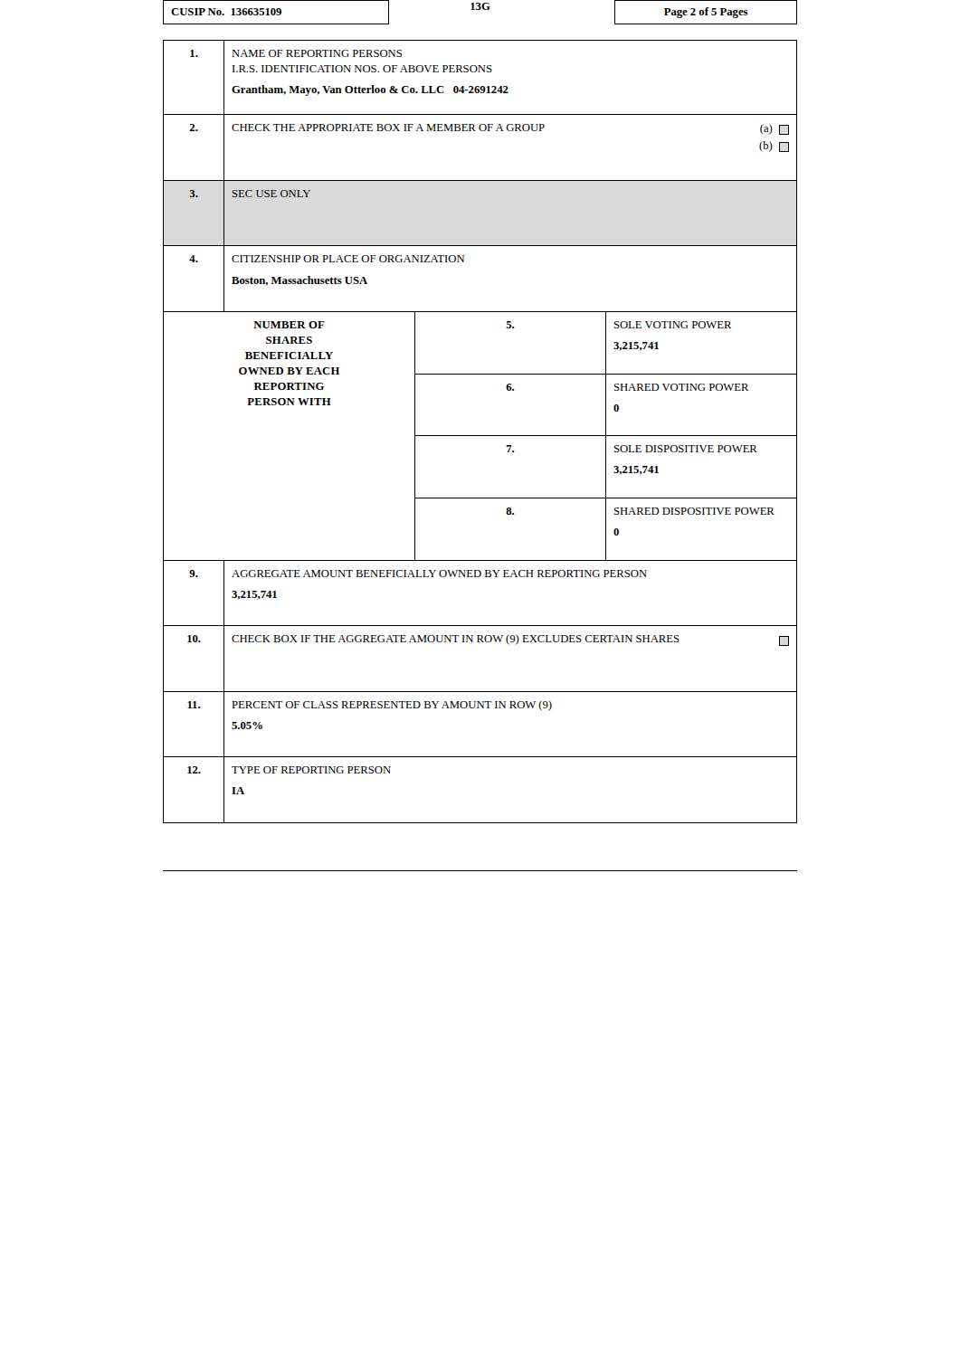| CUSIP No. 136635109 | 13G | Page 2 of 5 Pages |
| 1. | NAME OF REPORTING PERSONS I.R.S. IDENTIFICATION NOS. OF ABOVE PERSONS Grantham, Mayo, Van Otterloo & Co. LLC 04-2691242 |
| 2. | (a) (b) CHECK THE APPROPRIATE BOX IF A MEMBER OF A GROUP |
| 3. | SEC USE ONLY |
| 4. | CITIZENSHIP OR PLACE OF ORGANIZATION Boston, Massachusetts USA |
| NUMBER OF SHARES BENEFICIALLY OWNED BY EACH REPORTING PERSON WITH | 5. | SOLE VOTING POWER 3,215,741 |
| 6. | SHARED VOTING POWER 0 |
| 7. | SOLE DISPOSITIVE POWER 3,215,741 |
| 8. | SHARED DISPOSITIVE POWER 0 |
| 9. | AGGREGATE AMOUNT BENEFICIALLY OWNED BY EACH REPORTING PERSON 3,215,741 |
| 10. | CHECK BOX IF THE AGGREGATE AMOUNT IN ROW (9) EXCLUDES CERTAIN SHARES |
| 11. | PERCENT OF CLASS REPRESENTED BY AMOUNT IN ROW (9) 5.05% |
| 12. | TYPE OF REPORTING PERSON IA |